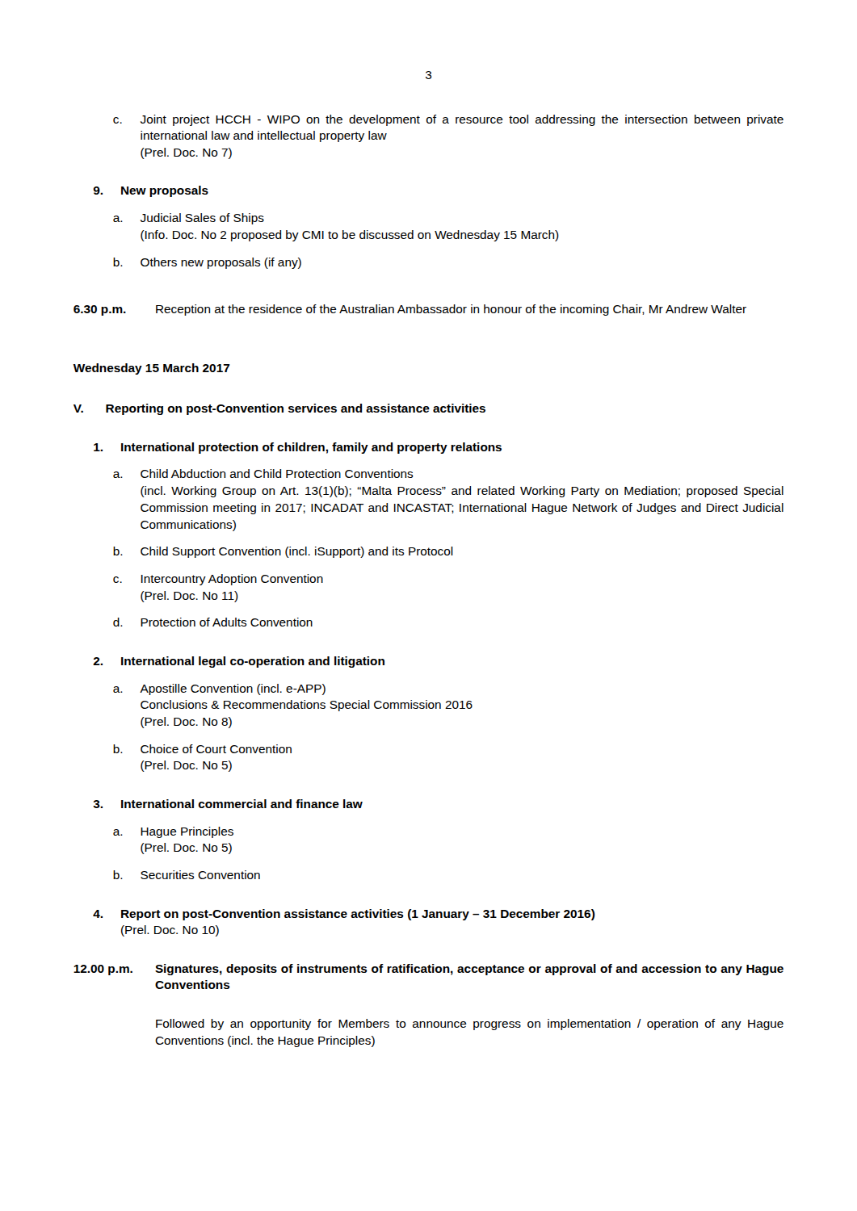3
c.
Joint project HCCH - WIPO on the development of a resource tool addressing the intersection between private international law and intellectual property law (Prel. Doc. No 7)
9.
New proposals
a.
Judicial Sales of Ships (Info. Doc. No 2 proposed by CMI to be discussed on Wednesday 15 March)
b.
Others new proposals (if any)
6.30 p.m.
Reception at the residence of the Australian Ambassador in honour of the incoming Chair, Mr Andrew Walter
Wednesday 15 March 2017
V.
Reporting on post-Convention services and assistance activities
1.
International protection of children, family and property relations
a.
Child Abduction and Child Protection Conventions (incl. Working Group on Art. 13(1)(b); “Malta Process” and related Working Party on Mediation; proposed Special Commission meeting in 2017; INCADAT and INCASTAT; International Hague Network of Judges and Direct Judicial Communications)
b.
Child Support Convention (incl. iSupport) and its Protocol
c.
Intercountry Adoption Convention (Prel. Doc. No 11)
d.
Protection of Adults Convention
2.
International legal co-operation and litigation
a.
Apostille Convention (incl. e-APP) Conclusions & Recommendations Special Commission 2016 (Prel. Doc. No 8)
b.
Choice of Court Convention (Prel. Doc. No 5)
3.
International commercial and finance law
a.
Hague Principles (Prel. Doc. No 5)
b.
Securities Convention
4.
Report on post-Convention assistance activities (1 January – 31 December 2016) (Prel. Doc. No 10)
12.00 p.m.
Signatures, deposits of instruments of ratification, acceptance or approval of and accession to any Hague Conventions
Followed by an opportunity for Members to announce progress on implementation / operation of any Hague Conventions (incl. the Hague Principles)